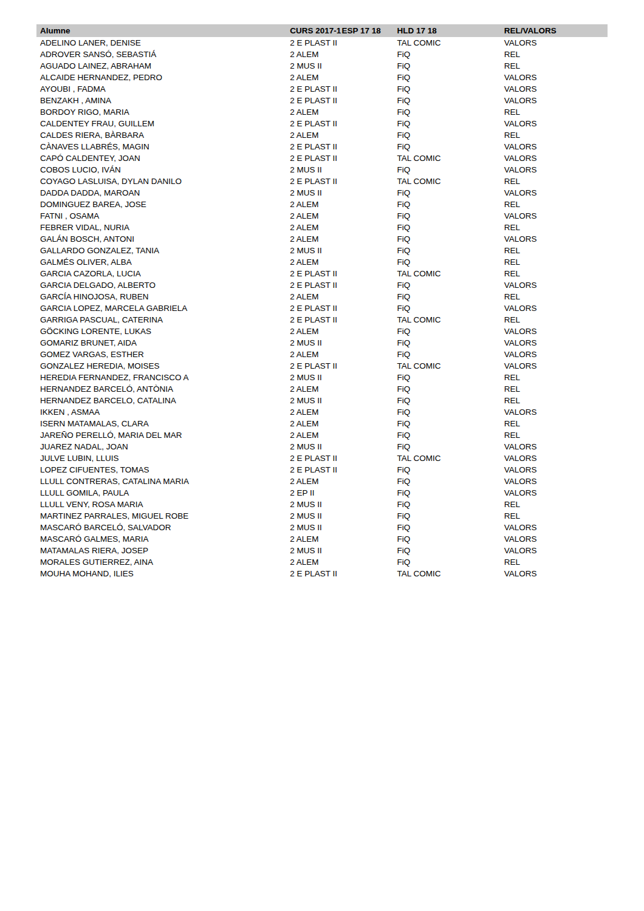| Alumne | CURS 2017-1 ESP 17 18 | HLD 17 18 | REL/VALORS |
| --- | --- | --- | --- |
| ADELINO LANER, DENISE | 2 E PLAST II | TAL COMIC | VALORS |
| ADROVER SANSÓ, SEBASTIÁ | 2 ALEM | FiQ | REL |
| AGUADO LAINEZ, ABRAHAM | 2 MUS II | FiQ | REL |
| ALCAIDE HERNANDEZ, PEDRO | 2 ALEM | FiQ | VALORS |
| AYOUBI , FADMA | 2 E PLAST II | FiQ | VALORS |
| BENZAKH , AMINA | 2 E PLAST II | FiQ | VALORS |
| BORDOY RIGO, MARIA | 2 ALEM | FiQ | REL |
| CALDENTEY FRAU, GUILLEM | 2 E PLAST II | FiQ | VALORS |
| CALDES RIERA, BÀRBARA | 2 ALEM | FiQ | REL |
| CÀNAVES LLABRÉS, MAGIN | 2 E PLAST II | FiQ | VALORS |
| CAPÓ CALDENTEY, JOAN | 2 E PLAST II | TAL COMIC | VALORS |
| COBOS LUCIO, IVÁN | 2 MUS II | FiQ | VALORS |
| COYAGO LASLUISA, DYLAN DANILO | 2 E PLAST II | TAL COMIC | REL |
| DADDA DADDA, MAROAN | 2 MUS II | FiQ | VALORS |
| DOMINGUEZ BAREA, JOSE | 2 ALEM | FiQ | REL |
| FATNI , OSAMA | 2 ALEM | FiQ | VALORS |
| FEBRER VIDAL, NURIA | 2 ALEM | FiQ | REL |
| GALÁN BOSCH, ANTONI | 2 ALEM | FiQ | VALORS |
| GALLARDO GONZALEZ, TANIA | 2 MUS II | FiQ | REL |
| GALMÉS OLIVER, ALBA | 2 ALEM | FiQ | REL |
| GARCIA CAZORLA, LUCIA | 2 E PLAST II | TAL COMIC | REL |
| GARCIA DELGADO, ALBERTO | 2 E PLAST II | FiQ | VALORS |
| GARCÍA HINOJOSA, RUBEN | 2 ALEM | FiQ | REL |
| GARCIA LOPEZ, MARCELA GABRIELA | 2 E PLAST II | FiQ | VALORS |
| GARRIGA PASCUAL, CATERINA | 2 E PLAST II | TAL COMIC | REL |
| GÖCKING LORENTE, LUKAS | 2 ALEM | FiQ | VALORS |
| GOMARIZ BRUNET, AIDA | 2 MUS II | FiQ | VALORS |
| GOMEZ VARGAS, ESTHER | 2 ALEM | FiQ | VALORS |
| GONZALEZ HEREDIA, MOISES | 2 E PLAST II | TAL COMIC | VALORS |
| HEREDIA FERNANDEZ, FRANCISCO A | 2 MUS II | FiQ | REL |
| HERNANDEZ BARCELÓ, ANTÒNIA | 2 ALEM | FiQ | REL |
| HERNANDEZ BARCELO, CATALINA | 2 MUS II | FiQ | REL |
| IKKEN , ASMAA | 2 ALEM | FiQ | VALORS |
| ISERN MATAMALAS, CLARA | 2 ALEM | FiQ | REL |
| JAREÑO PERELLÓ, MARIA DEL MAR | 2 ALEM | FiQ | REL |
| JUAREZ NADAL, JOAN | 2 MUS II | FiQ | VALORS |
| JULVE LUBIN, LLUIS | 2 E PLAST II | TAL COMIC | VALORS |
| LOPEZ CIFUENTES, TOMAS | 2 E PLAST II | FiQ | VALORS |
| LLULL CONTRERAS, CATALINA MARIA | 2 ALEM | FiQ | VALORS |
| LLULL GOMILA, PAULA | 2 EP II | FiQ | VALORS |
| LLULL VENY, ROSA MARIA | 2 MUS II | FiQ | REL |
| MARTINEZ PARRALES, MIGUEL ROBE | 2 MUS II | FiQ | REL |
| MASCARÓ BARCELÓ, SALVADOR | 2 MUS II | FiQ | VALORS |
| MASCARÓ GALMES, MARIA | 2 ALEM | FiQ | VALORS |
| MATAMALAS RIERA, JOSEP | 2 MUS II | FiQ | VALORS |
| MORALES GUTIERREZ, AINA | 2 ALEM | FiQ | REL |
| MOUHA MOHAND, ILIES | 2 E PLAST II | TAL COMIC | VALORS |